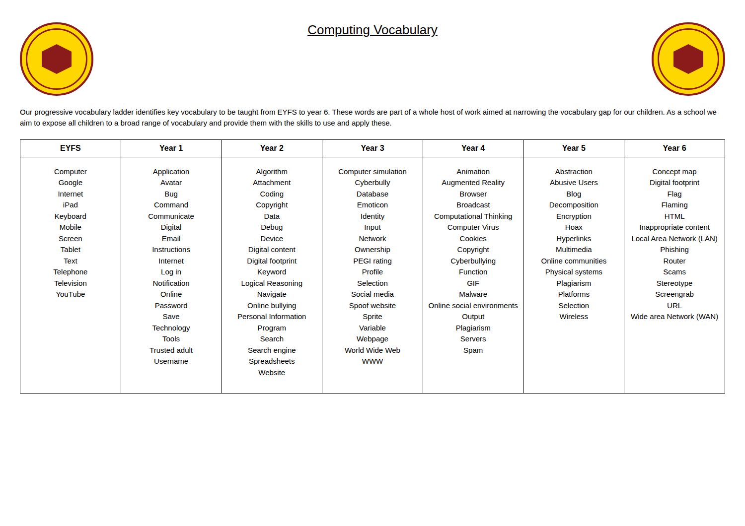Computing Vocabulary
Our progressive vocabulary ladder identifies key vocabulary to be taught from EYFS to year 6. These words are part of a whole host of work aimed at narrowing the vocabulary gap for our children. As a school we aim to expose all children to a broad range of vocabulary and provide them with the skills to use and apply these.
| EYFS | Year 1 | Year 2 | Year 3 | Year 4 | Year 5 | Year 6 |
| --- | --- | --- | --- | --- | --- | --- |
| Computer Google Internet iPad Keyboard Mobile Screen Tablet Text Telephone Television YouTube | Application Avatar Bug Command Communicate Digital Email Instructions Internet Log in Notification Online Password Save Technology Tools Trusted adult Username | Algorithm Attachment Coding Copyright Data Debug Device Digital content Digital footprint Keyword Logical Reasoning Navigate Online bullying Personal Information Program Search Search engine Spreadsheets Website | Computer simulation Cyberbully Database Emoticon Identity Input Network Ownership PEGI rating Profile Selection Social media Spoof website Sprite Variable Webpage World Wide Web WWW | Animation Augmented Reality Browser Broadcast Computational Thinking Computer Virus Cookies Copyright Cyberbullying Function GIF Malware Online social environments Output Plagiarism Servers Spam | Abstraction Abusive Users Blog Decomposition Encryption Hoax Hyperlinks Multimedia Online communities Physical systems Plagiarism Platforms Selection Wireless | Concept map Digital footprint Flag Flaming HTML Inappropriate content Local Area Network (LAN) Phishing Router Scams Stereotype Screengrab URL Wide area Network (WAN) |